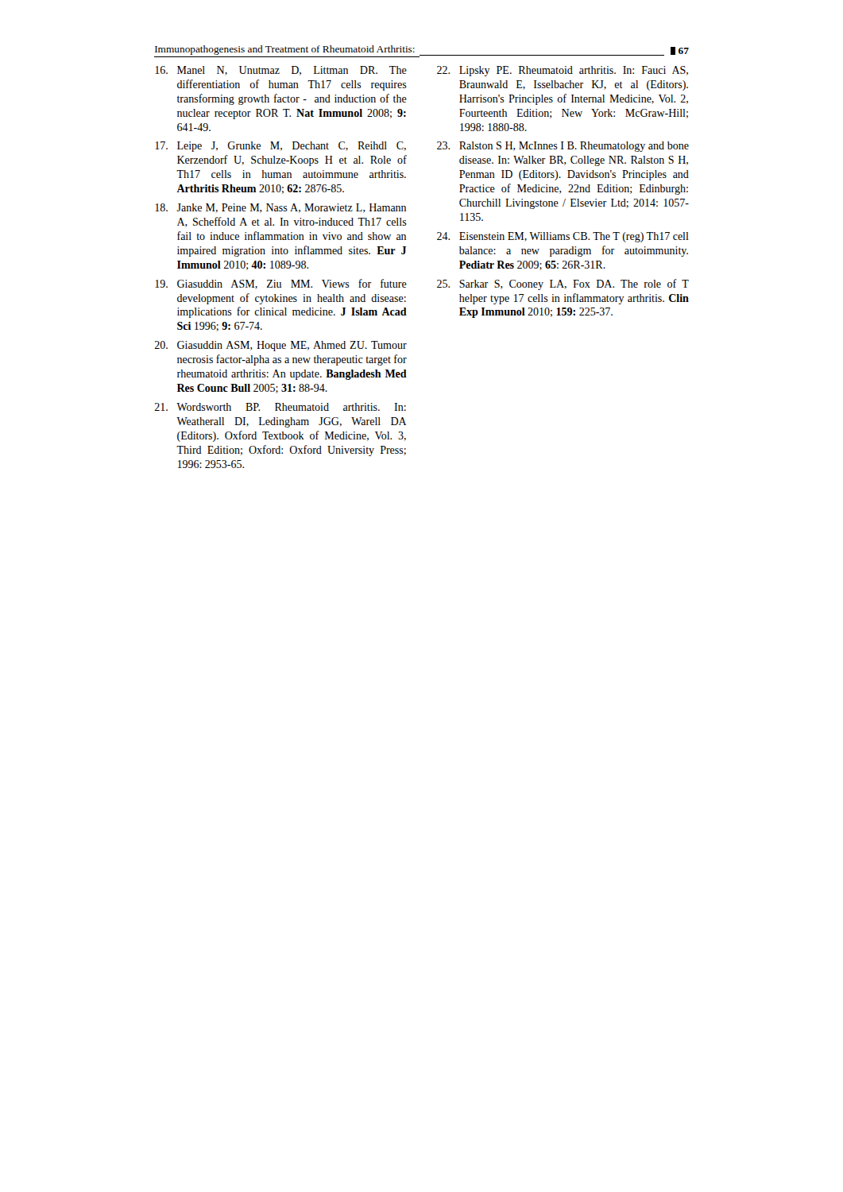Immunopathogenesis and Treatment of Rheumatoid Arthritis:
67
16. Manel N, Unutmaz D, Littman DR. The differentiation of human Th17 cells requires transforming growth factor - and induction of the nuclear receptor ROR T. Nat Immunol 2008; 9: 641-49.
17. Leipe J, Grunke M, Dechant C, Reihdl C, Kerzendorf U, Schulze-Koops H et al. Role of Th17 cells in human autoimmune arthritis. Arthritis Rheum 2010; 62: 2876-85.
18. Janke M, Peine M, Nass A, Morawietz L, Hamann A, Scheffold A et al. In vitro-induced Th17 cells fail to induce inflammation in vivo and show an impaired migration into inflammed sites. Eur J Immunol 2010; 40: 1089-98.
19. Giasuddin ASM, Ziu MM. Views for future development of cytokines in health and disease: implications for clinical medicine. J Islam Acad Sci 1996; 9: 67-74.
20. Giasuddin ASM, Hoque ME, Ahmed ZU. Tumour necrosis factor-alpha as a new therapeutic target for rheumatoid arthritis: An update. Bangladesh Med Res Counc Bull 2005; 31: 88-94.
21. Wordsworth BP. Rheumatoid arthritis. In: Weatherall DI, Ledingham JGG, Warell DA (Editors). Oxford Textbook of Medicine, Vol. 3, Third Edition; Oxford: Oxford University Press; 1996: 2953-65.
22. Lipsky PE. Rheumatoid arthritis. In: Fauci AS, Braunwald E, Isselbacher KJ, et al (Editors). Harrison's Principles of Internal Medicine, Vol. 2, Fourteenth Edition; New York: McGraw-Hill; 1998: 1880-88.
23. Ralston S H, McInnes I B. Rheumatology and bone disease. In: Walker BR, College NR. Ralston S H, Penman ID (Editors). Davidson's Principles and Practice of Medicine, 22nd Edition; Edinburgh: Churchill Livingstone / Elsevier Ltd; 2014: 1057-1135.
24. Eisenstein EM, Williams CB. The T (reg) Th17 cell balance: a new paradigm for autoimmunity. Pediatr Res 2009; 65: 26R-31R.
25. Sarkar S, Cooney LA, Fox DA. The role of T helper type 17 cells in inflammatory arthritis. Clin Exp Immunol 2010; 159: 225-37.